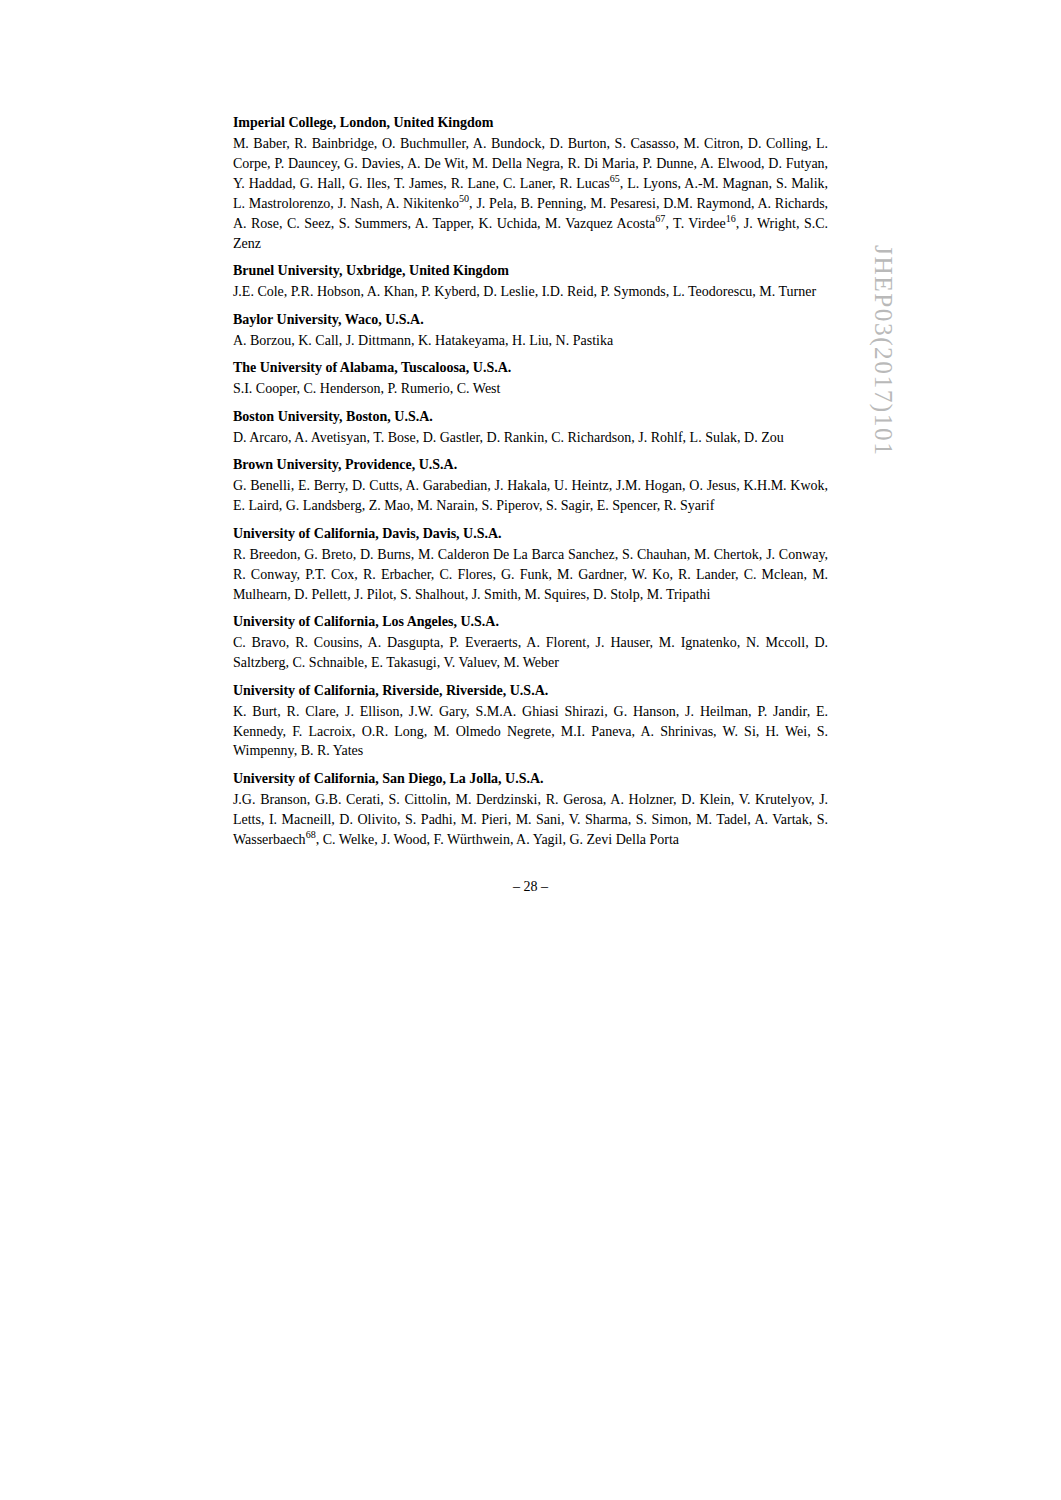JHEP03(2017)101
Imperial College, London, United Kingdom
M. Baber, R. Bainbridge, O. Buchmuller, A. Bundock, D. Burton, S. Casasso, M. Citron, D. Colling, L. Corpe, P. Dauncey, G. Davies, A. De Wit, M. Della Negra, R. Di Maria, P. Dunne, A. Elwood, D. Futyan, Y. Haddad, G. Hall, G. Iles, T. James, R. Lane, C. Laner, R. Lucas65, L. Lyons, A.-M. Magnan, S. Malik, L. Mastrolorenzo, J. Nash, A. Nikitenko50, J. Pela, B. Penning, M. Pesaresi, D.M. Raymond, A. Richards, A. Rose, C. Seez, S. Summers, A. Tapper, K. Uchida, M. Vazquez Acosta67, T. Virdee16, J. Wright, S.C. Zenz
Brunel University, Uxbridge, United Kingdom
J.E. Cole, P.R. Hobson, A. Khan, P. Kyberd, D. Leslie, I.D. Reid, P. Symonds, L. Teodorescu, M. Turner
Baylor University, Waco, U.S.A.
A. Borzou, K. Call, J. Dittmann, K. Hatakeyama, H. Liu, N. Pastika
The University of Alabama, Tuscaloosa, U.S.A.
S.I. Cooper, C. Henderson, P. Rumerio, C. West
Boston University, Boston, U.S.A.
D. Arcaro, A. Avetisyan, T. Bose, D. Gastler, D. Rankin, C. Richardson, J. Rohlf, L. Sulak, D. Zou
Brown University, Providence, U.S.A.
G. Benelli, E. Berry, D. Cutts, A. Garabedian, J. Hakala, U. Heintz, J.M. Hogan, O. Jesus, K.H.M. Kwok, E. Laird, G. Landsberg, Z. Mao, M. Narain, S. Piperov, S. Sagir, E. Spencer, R. Syarif
University of California, Davis, Davis, U.S.A.
R. Breedon, G. Breto, D. Burns, M. Calderon De La Barca Sanchez, S. Chauhan, M. Chertok, J. Conway, R. Conway, P.T. Cox, R. Erbacher, C. Flores, G. Funk, M. Gardner, W. Ko, R. Lander, C. Mclean, M. Mulhearn, D. Pellett, J. Pilot, S. Shalhout, J. Smith, M. Squires, D. Stolp, M. Tripathi
University of California, Los Angeles, U.S.A.
C. Bravo, R. Cousins, A. Dasgupta, P. Everaerts, A. Florent, J. Hauser, M. Ignatenko, N. Mccoll, D. Saltzberg, C. Schnaible, E. Takasugi, V. Valuev, M. Weber
University of California, Riverside, Riverside, U.S.A.
K. Burt, R. Clare, J. Ellison, J.W. Gary, S.M.A. Ghiasi Shirazi, G. Hanson, J. Heilman, P. Jandir, E. Kennedy, F. Lacroix, O.R. Long, M. Olmedo Negrete, M.I. Paneva, A. Shrinivas, W. Si, H. Wei, S. Wimpenny, B. R. Yates
University of California, San Diego, La Jolla, U.S.A.
J.G. Branson, G.B. Cerati, S. Cittolin, M. Derdzinski, R. Gerosa, A. Holzner, D. Klein, V. Krutelyov, J. Letts, I. Macneill, D. Olivito, S. Padhi, M. Pieri, M. Sani, V. Sharma, S. Simon, M. Tadel, A. Vartak, S. Wasserbaech68, C. Welke, J. Wood, F. Würthwein, A. Yagil, G. Zevi Della Porta
– 28 –